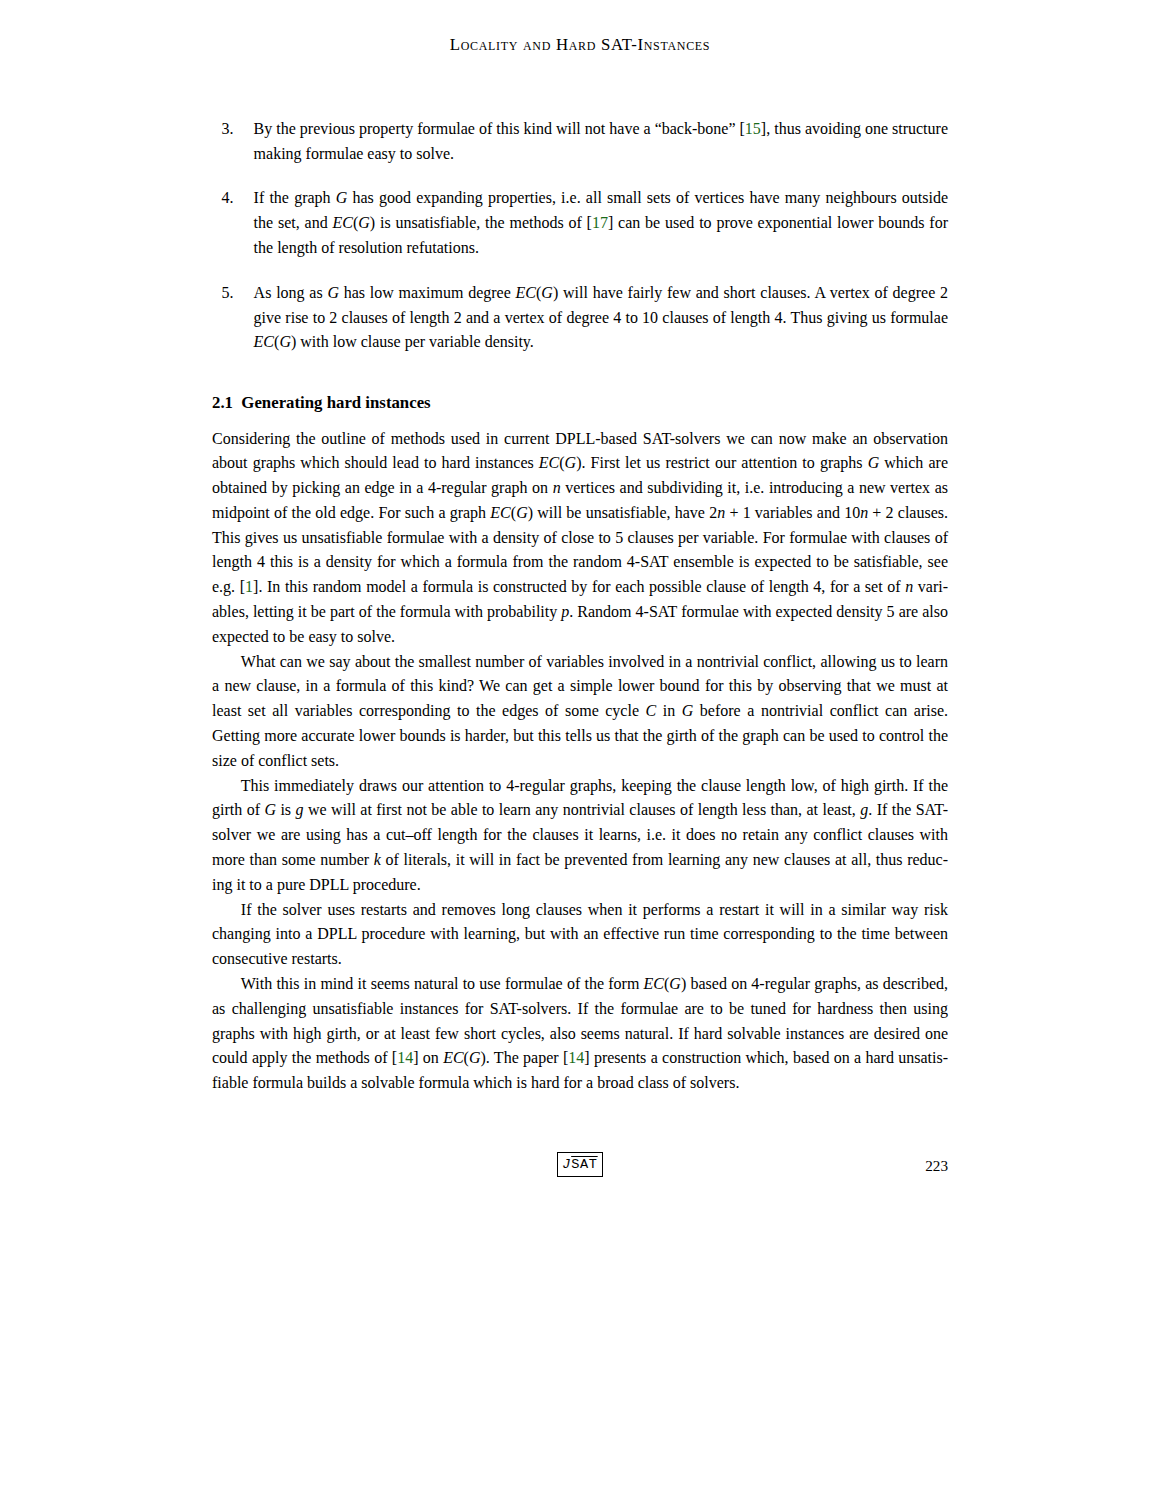Locality and Hard SAT-Instances
3. By the previous property formulae of this kind will not have a “back-bone” [15], thus avoiding one structure making formulae easy to solve.
4. If the graph G has good expanding properties, i.e. all small sets of vertices have many neighbours outside the set, and EC(G) is unsatisfiable, the methods of [17] can be used to prove exponential lower bounds for the length of resolution refutations.
5. As long as G has low maximum degree EC(G) will have fairly few and short clauses. A vertex of degree 2 give rise to 2 clauses of length 2 and a vertex of degree 4 to 10 clauses of length 4. Thus giving us formulae EC(G) with low clause per variable density.
2.1 Generating hard instances
Considering the outline of methods used in current DPLL-based SAT-solvers we can now make an observation about graphs which should lead to hard instances EC(G). First let us restrict our attention to graphs G which are obtained by picking an edge in a 4-regular graph on n vertices and subdividing it, i.e. introducing a new vertex as midpoint of the old edge. For such a graph EC(G) will be unsatisfiable, have 2n + 1 variables and 10n + 2 clauses. This gives us unsatisfiable formulae with a density of close to 5 clauses per variable. For formulae with clauses of length 4 this is a density for which a formula from the random 4-SAT ensemble is expected to be satisfiable, see e.g. [1]. In this random model a formula is constructed by for each possible clause of length 4, for a set of n variables, letting it be part of the formula with probability p. Random 4-SAT formulae with expected density 5 are also expected to be easy to solve.
What can we say about the smallest number of variables involved in a nontrivial conflict, allowing us to learn a new clause, in a formula of this kind? We can get a simple lower bound for this by observing that we must at least set all variables corresponding to the edges of some cycle C in G before a nontrivial conflict can arise. Getting more accurate lower bounds is harder, but this tells us that the girth of the graph can be used to control the size of conflict sets.
This immediately draws our attention to 4-regular graphs, keeping the clause length low, of high girth. If the girth of G is g we will at first not be able to learn any nontrivial clauses of length less than, at least, g. If the SAT-solver we are using has a cut–off length for the clauses it learns, i.e. it does no retain any conflict clauses with more than some number k of literals, it will in fact be prevented from learning any new clauses at all, thus reducing it to a pure DPLL procedure.
If the solver uses restarts and removes long clauses when it performs a restart it will in a similar way risk changing into a DPLL procedure with learning, but with an effective run time corresponding to the time between consecutive restarts.
With this in mind it seems natural to use formulae of the form EC(G) based on 4-regular graphs, as described, as challenging unsatisfiable instances for SAT-solvers. If the formulae are to be tuned for hardness then using graphs with high girth, or at least few short cycles, also seems natural. If hard solvable instances are desired one could apply the methods of [14] on EC(G). The paper [14] presents a construction which, based on a hard unsatisfiable formula builds a solvable formula which is hard for a broad class of solvers.
JSAT 223